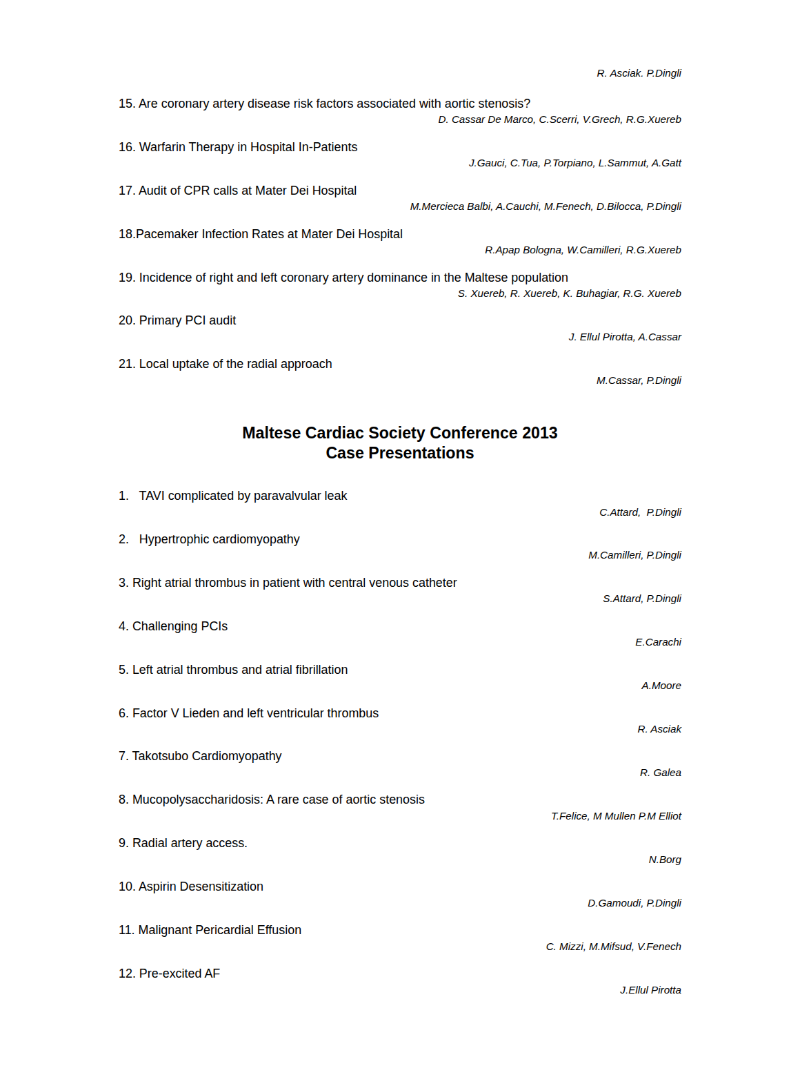R. Asciak. P.Dingli
15. Are coronary artery disease risk factors associated with aortic stenosis?
D. Cassar De Marco, C.Scerri, V.Grech, R.G.Xuereb
16. Warfarin Therapy in Hospital In-Patients
J.Gauci, C.Tua, P.Torpiano, L.Sammut, A.Gatt
17. Audit of CPR calls at Mater Dei Hospital
M.Mercieca Balbi, A.Cauchi, M.Fenech, D.Bilocca, P.Dingli
18.Pacemaker Infection Rates at Mater Dei Hospital
R.Apap Bologna, W.Camilleri, R.G.Xuereb
19. Incidence of right and left coronary artery dominance in the Maltese population
S. Xuereb, R. Xuereb, K. Buhagiar, R.G. Xuereb
20. Primary PCI audit
J. Ellul Pirotta, A.Cassar
21. Local uptake of the radial approach
M.Cassar, P.Dingli
Maltese Cardiac Society Conference 2013Case Presentations
1. TAVI complicated by paravalvular leak
C.Attard, P.Dingli
2. Hypertrophic cardiomyopathy
M.Camilleri, P.Dingli
3. Right atrial thrombus in patient with central venous catheter
S.Attard, P.Dingli
4. Challenging PCIs
E.Carachi
5. Left atrial thrombus and atrial fibrillation
A.Moore
6. Factor V Lieden and left ventricular thrombus
R. Asciak
7. Takotsubo Cardiomyopathy
R. Galea
8. Mucopolysaccharidosis: A rare case of aortic stenosis
T.Felice, M Mullen P.M Elliot
9. Radial artery access.
N.Borg
10. Aspirin Desensitization
D.Gamoudi, P.Dingli
11. Malignant Pericardial Effusion
C. Mizzi, M.Mifsud, V.Fenech
12. Pre-excited AF
J.Ellul Pirotta